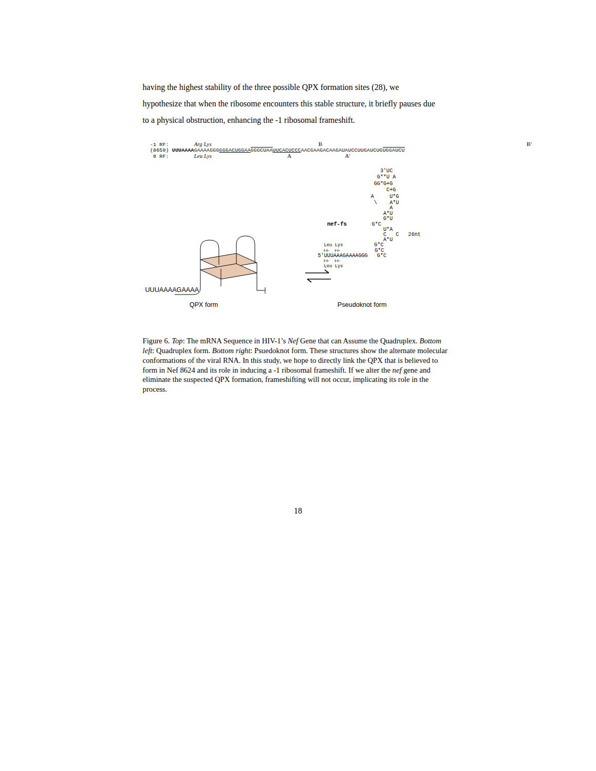having the highest stability of the three possible QPX formation sites (28), we
hypothesize that when the ribosome encounters this stable structure, it briefly pauses due
to a physical obstruction, enhancing the -1 ribosomal frameshift.
-1 RF: Arg Lys B B'
(8659) UUUAAAAGAAAAGGGGGGACUGGAA GGGCUAA UUCACUCCCAACGAAGACAAGAUAUCCUUGAUCUGUGGAUCU
0 RF: Leu Lys A A'
UUUAAAAGAAAA
QPX form
Pseudoknot form
3'UC
G**U A
GG*G+G
C+G
A U*G
\ A*U
A
A*U
G*U
nef-fs G*C
U*A
C C 26nt
A*U
Leu Lys G*C
⊢⊢ ⊢⊢ G*C
5'UUUAAAGAAAAGGG G*C
⊢⊢ ⊢⊢
Leu Lys
Figure 6. Top: The mRNA Sequence in HIV-1’s Nef Gene that can Assume the Quadruplex. Bottom left: Quadruplex form. Bottom right: Psuedoknot form. These structures show the alternate molecular conformations of the viral RNA. In this study, we hope to directly link the QPX that is believed to form in Nef 8624 and its role in inducing a -1 ribosomal frameshift. If we alter the nef gene and eliminate the suspected QPX formation, frameshifting will not occur, implicating its role in the process.
18